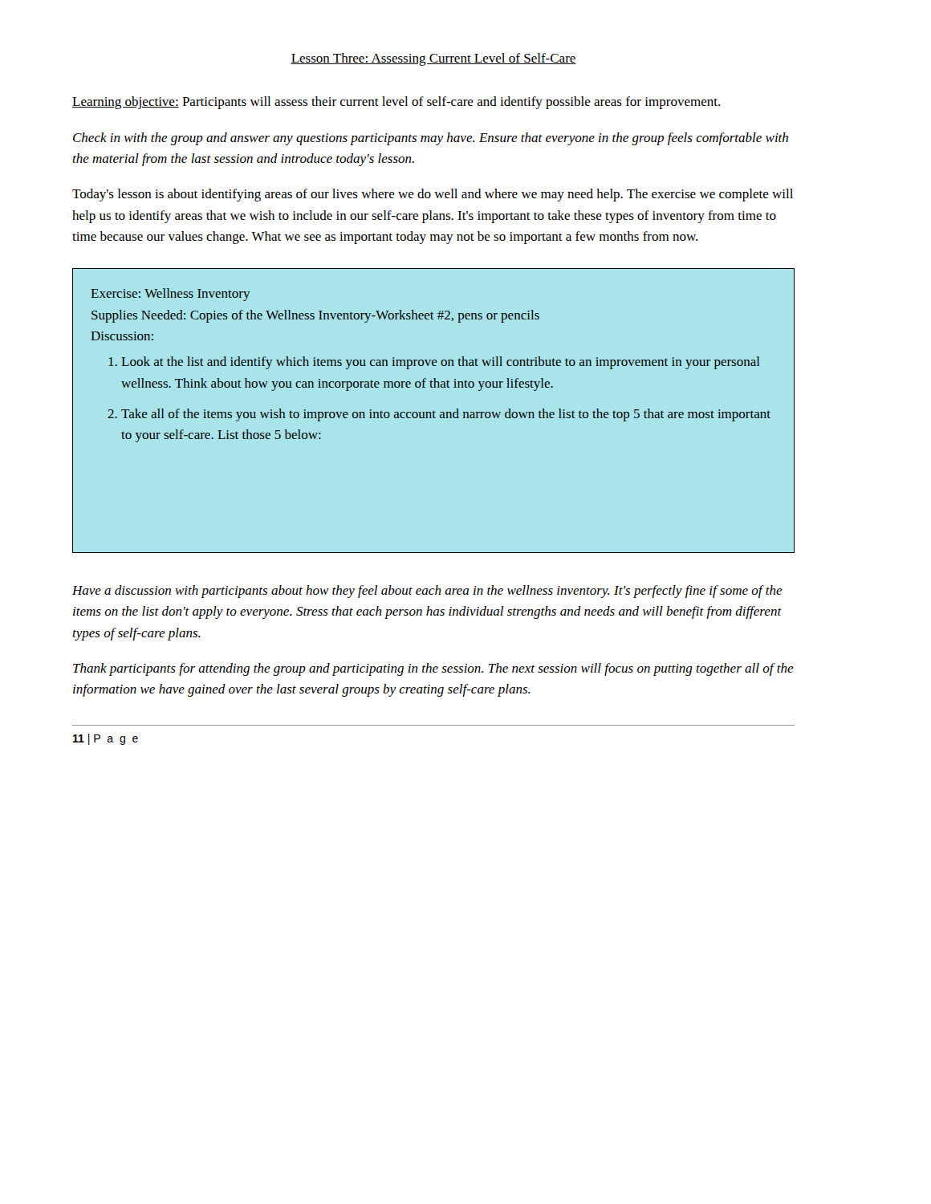Lesson Three: Assessing Current Level of Self-Care
Learning objective: Participants will assess their current level of self-care and identify possible areas for improvement.
Check in with the group and answer any questions participants may have. Ensure that everyone in the group feels comfortable with the material from the last session and introduce today's lesson.
Today's lesson is about identifying areas of our lives where we do well and where we may need help. The exercise we complete will help us to identify areas that we wish to include in our self-care plans. It's important to take these types of inventory from time to time because our values change. What we see as important today may not be so important a few months from now.
Exercise: Wellness Inventory
Supplies Needed: Copies of the Wellness Inventory-Worksheet #2, pens or pencils
Discussion:
Look at the list and identify which items you can improve on that will contribute to an improvement in your personal wellness. Think about how you can incorporate more of that into your lifestyle.
Take all of the items you wish to improve on into account and narrow down the list to the top 5 that are most important to your self-care. List those 5 below:
Have a discussion with participants about how they feel about each area in the wellness inventory. It's perfectly fine if some of the items on the list don't apply to everyone. Stress that each person has individual strengths and needs and will benefit from different types of self-care plans.
Thank participants for attending the group and participating in the session. The next session will focus on putting together all of the information we have gained over the last several groups by creating self-care plans.
11 | P a g e